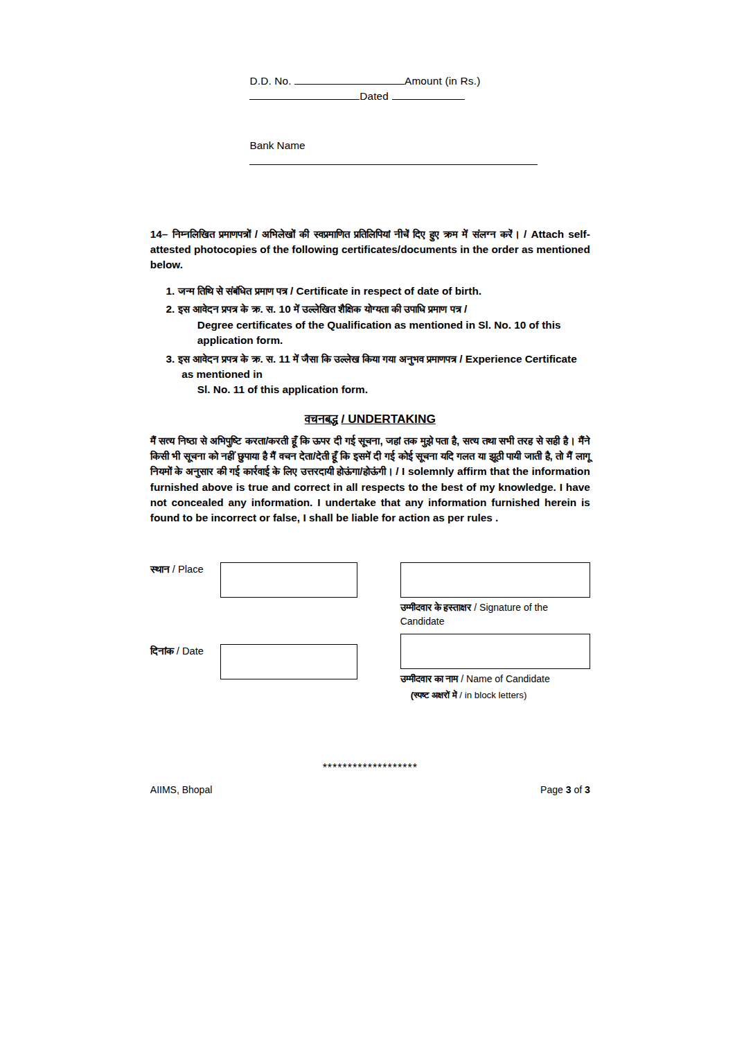D.D. No. Amount (in Rs.) Dated
Bank Name
14– निम्नलिखित प्रमाणपत्रों / अभिलेखों की स्वप्रमाणित प्रतिलिपियां नीचें दिए हुए क्रम में संलग्न करें। / Attach self-attested photocopies of the following certificates/documents in the order as mentioned below.
1. जन्म तिथि से संबंधित प्रमाण पत्र / Certificate in respect of date of birth.
2. इस आवेदन प्रपत्र के क्र. स. 10 में उल्लेखित शैक्षिक योग्यता की उपाधि प्रमाण पत्र / Degree certificates of the Qualification as mentioned in Sl. No. 10 of this application form.
3. इस आवेदन प्रपत्र के क्र. स. 11 में जैसा कि उल्लेख किया गया अनुभव प्रमाणपत्र / Experience Certificate as mentioned in Sl. No. 11 of this application form.
वचनबद्ध / UNDERTAKING
मैं सत्य निष्ठा से अभिपुष्टि करता/करती हूँ कि ऊपर दी गई सूचना, जहां तक मुझे पता है, सत्य तथा सभी तरह से सही है। मैंने किसी भी सूचना को नहीं छुपाया है मैं वचन देता/देती हूँ कि इसमें दी गई कोई सूचना यदि गलत या झूठी पायी जाती है, तो मैं लागू नियमों के अनुसार की गई कार्रवाई के लिए उत्तरदायी होऊंगा/होऊंगी। / I solemnly affirm that the information furnished above is true and correct in all respects to the best of my knowledge. I have not concealed any information. I undertake that any information furnished herein is found to be incorrect or false, I shall be liable for action as per rules .
| स्थान / Place | | | उम्मीदवार के हस्ताक्षर / Signature of the Candidate |
| दिनांक / Date | | | उम्मीदवार का नाम / Name of Candidate (स्पष्ट अक्षरों में / in block letters) |
*******************
AIIMS, Bhopal
Page 3 of 3